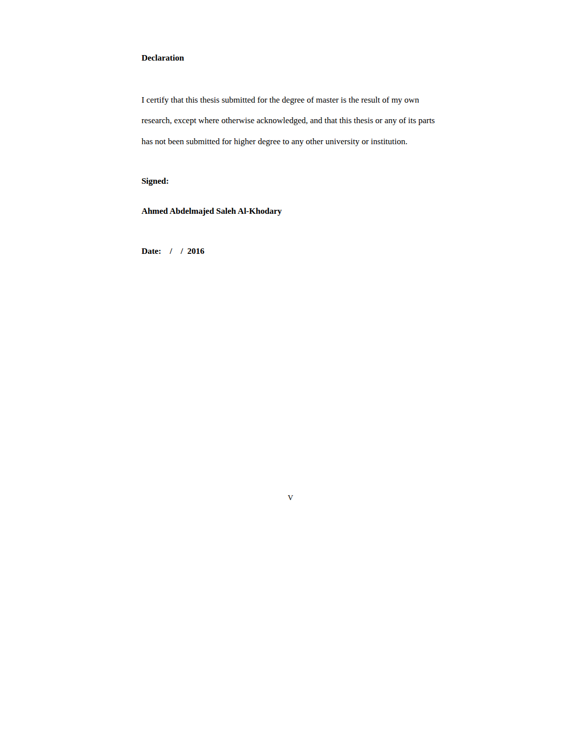Declaration
I certify that this thesis submitted for the degree of master is the result of my own research, except where otherwise acknowledged, and that this thesis or any of its parts has not been submitted for higher degree to any other university or institution.
Signed:
Ahmed Abdelmajed Saleh Al-Khodary
Date: / / 2016
V